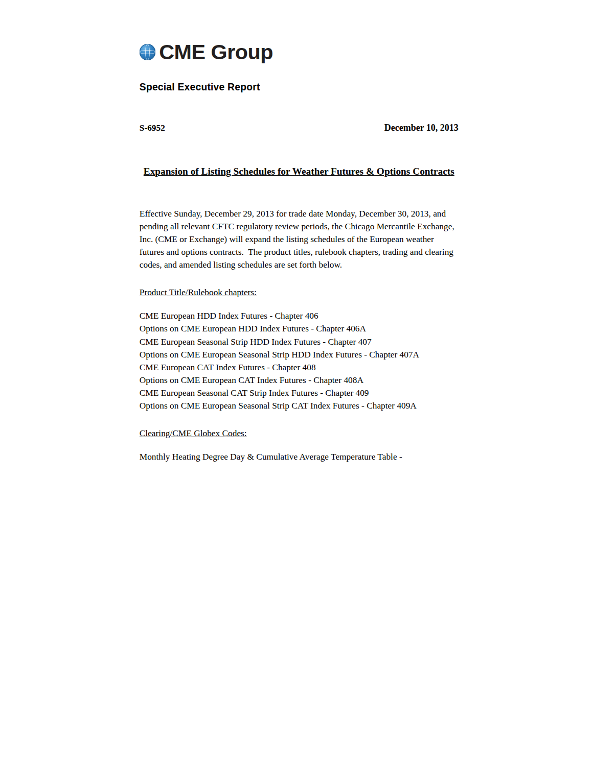CME Group
Special Executive Report
S-6952 December 10, 2013
Expansion of Listing Schedules for Weather Futures & Options Contracts
Effective Sunday, December 29, 2013 for trade date Monday, December 30, 2013, and pending all relevant CFTC regulatory review periods, the Chicago Mercantile Exchange, Inc. (CME or Exchange) will expand the listing schedules of the European weather futures and options contracts. The product titles, rulebook chapters, trading and clearing codes, and amended listing schedules are set forth below.
Product Title/Rulebook chapters:
CME European HDD Index Futures - Chapter 406
Options on CME European HDD Index Futures - Chapter 406A
CME European Seasonal Strip HDD Index Futures - Chapter 407
Options on CME European Seasonal Strip HDD Index Futures - Chapter 407A
CME European CAT Index Futures - Chapter 408
Options on CME European CAT Index Futures - Chapter 408A
CME European Seasonal CAT Strip Index Futures - Chapter 409
Options on CME European Seasonal Strip CAT Index Futures - Chapter 409A
Clearing/CME Globex Codes:
Monthly Heating Degree Day & Cumulative Average Temperature Table -